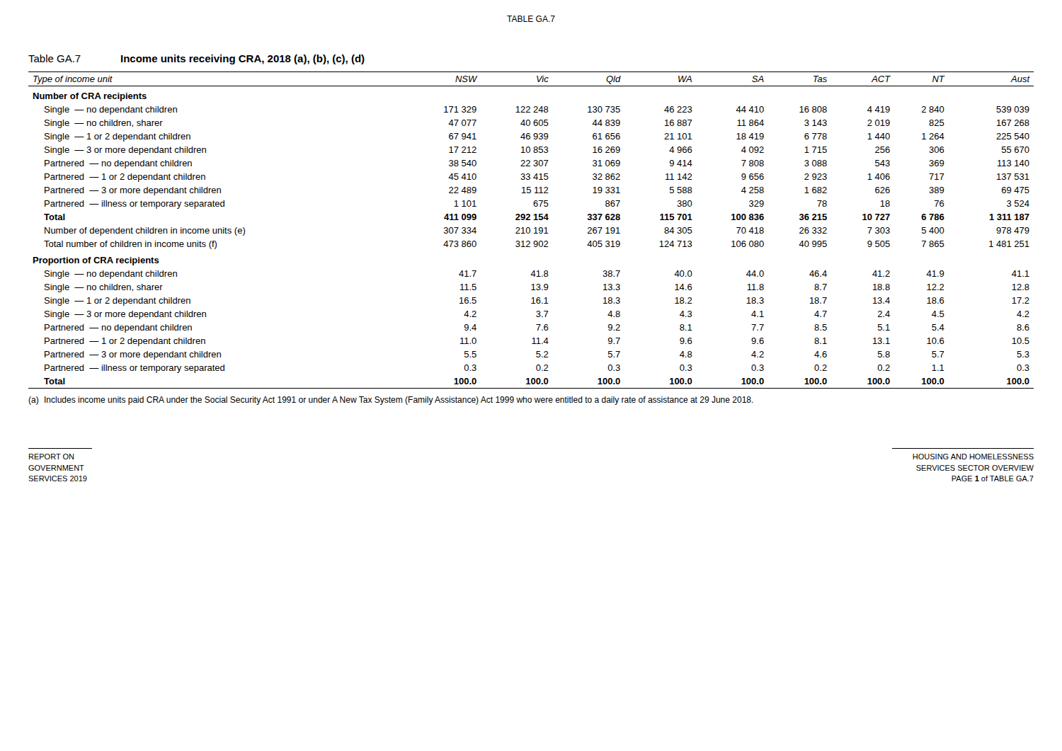TABLE GA.7
Table GA.7 Income units receiving CRA, 2018 (a), (b), (c), (d)
| Type of income unit | NSW | Vic | Qld | WA | SA | Tas | ACT | NT | Aust |
| --- | --- | --- | --- | --- | --- | --- | --- | --- | --- |
| Number of CRA recipients |
| Single — no dependant children | 171 329 | 122 248 | 130 735 | 46 223 | 44 410 | 16 808 | 4 419 | 2 840 | 539 039 |
| Single — no children, sharer | 47 077 | 40 605 | 44 839 | 16 887 | 11 864 | 3 143 | 2 019 | 825 | 167 268 |
| Single — 1 or 2 dependant children | 67 941 | 46 939 | 61 656 | 21 101 | 18 419 | 6 778 | 1 440 | 1 264 | 225 540 |
| Single — 3 or more dependant children | 17 212 | 10 853 | 16 269 | 4 966 | 4 092 | 1 715 | 256 | 306 | 55 670 |
| Partnered — no dependant children | 38 540 | 22 307 | 31 069 | 9 414 | 7 808 | 3 088 | 543 | 369 | 113 140 |
| Partnered — 1 or 2 dependant children | 45 410 | 33 415 | 32 862 | 11 142 | 9 656 | 2 923 | 1 406 | 717 | 137 531 |
| Partnered — 3 or more dependant children | 22 489 | 15 112 | 19 331 | 5 588 | 4 258 | 1 682 | 626 | 389 | 69 475 |
| Partnered — illness or temporary separated | 1 101 | 675 | 867 | 380 | 329 | 78 | 18 | 76 | 3 524 |
| Total | 411 099 | 292 154 | 337 628 | 115 701 | 100 836 | 36 215 | 10 727 | 6 786 | 1 311 187 |
| Number of dependent children in income units (e) | 307 334 | 210 191 | 267 191 | 84 305 | 70 418 | 26 332 | 7 303 | 5 400 | 978 479 |
| Total number of children in income units (f) | 473 860 | 312 902 | 405 319 | 124 713 | 106 080 | 40 995 | 9 505 | 7 865 | 1 481 251 |
| Proportion of CRA recipients |
| Single — no dependant children | 41.7 | 41.8 | 38.7 | 40.0 | 44.0 | 46.4 | 41.2 | 41.9 | 41.1 |
| Single — no children, sharer | 11.5 | 13.9 | 13.3 | 14.6 | 11.8 | 8.7 | 18.8 | 12.2 | 12.8 |
| Single — 1 or 2 dependant children | 16.5 | 16.1 | 18.3 | 18.2 | 18.3 | 18.7 | 13.4 | 18.6 | 17.2 |
| Single — 3 or more dependant children | 4.2 | 3.7 | 4.8 | 4.3 | 4.1 | 4.7 | 2.4 | 4.5 | 4.2 |
| Partnered — no dependant children | 9.4 | 7.6 | 9.2 | 8.1 | 7.7 | 8.5 | 5.1 | 5.4 | 8.6 |
| Partnered — 1 or 2 dependant children | 11.0 | 11.4 | 9.7 | 9.6 | 9.6 | 8.1 | 13.1 | 10.6 | 10.5 |
| Partnered — 3 or more dependant children | 5.5 | 5.2 | 5.7 | 4.8 | 4.2 | 4.6 | 5.8 | 5.7 | 5.3 |
| Partnered — illness or temporary separated | 0.3 | 0.2 | 0.3 | 0.3 | 0.3 | 0.2 | 0.2 | 1.1 | 0.3 |
| Total | 100.0 | 100.0 | 100.0 | 100.0 | 100.0 | 100.0 | 100.0 | 100.0 | 100.0 |
(a) Includes income units paid CRA under the Social Security Act 1991 or under A New Tax System (Family Assistance) Act 1999 who were entitled to a daily rate of assistance at 29 June 2018.
REPORT ON
GOVERNMENT
SERVICES 2019
HOUSING AND HOMELESSNESS
SERVICES SECTOR OVERVIEW
PAGE 1 of TABLE GA.7